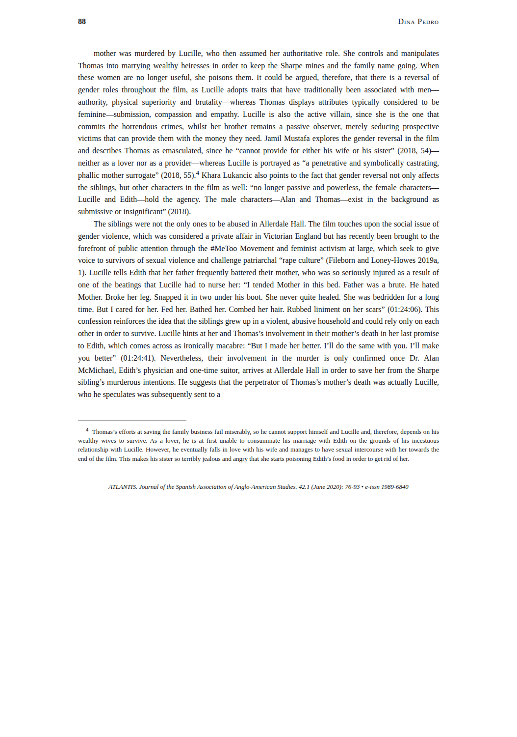88 Dina Pedro
mother was murdered by Lucille, who then assumed her authoritative role. She controls and manipulates Thomas into marrying wealthy heiresses in order to keep the Sharpe mines and the family name going. When these women are no longer useful, she poisons them. It could be argued, therefore, that there is a reversal of gender roles throughout the film, as Lucille adopts traits that have traditionally been associated with men—authority, physical superiority and brutality—whereas Thomas displays attributes typically considered to be feminine—submission, compassion and empathy. Lucille is also the active villain, since she is the one that commits the horrendous crimes, whilst her brother remains a passive observer, merely seducing prospective victims that can provide them with the money they need. Jamil Mustafa explores the gender reversal in the film and describes Thomas as emasculated, since he “cannot provide for either his wife or his sister” (2018, 54)—neither as a lover nor as a provider—whereas Lucille is portrayed as “a penetrative and symbolically castrating, phallic mother surrogate” (2018, 55).4 Khara Lukancic also points to the fact that gender reversal not only affects the siblings, but other characters in the film as well: “no longer passive and powerless, the female characters—Lucille and Edith—hold the agency. The male characters—Alan and Thomas—exist in the background as submissive or insignificant” (2018).
The siblings were not the only ones to be abused in Allerdale Hall. The film touches upon the social issue of gender violence, which was considered a private affair in Victorian England but has recently been brought to the forefront of public attention through the #MeToo Movement and feminist activism at large, which seek to give voice to survivors of sexual violence and challenge patriarchal “rape culture” (Fileborn and Loney-Howes 2019a, 1). Lucille tells Edith that her father frequently battered their mother, who was so seriously injured as a result of one of the beatings that Lucille had to nurse her: “I tended Mother in this bed. Father was a brute. He hated Mother. Broke her leg. Snapped it in two under his boot. She never quite healed. She was bedridden for a long time. But I cared for her. Fed her. Bathed her. Combed her hair. Rubbed liniment on her scars” (01:24:06). This confession reinforces the idea that the siblings grew up in a violent, abusive household and could rely only on each other in order to survive. Lucille hints at her and Thomas’s involvement in their mother’s death in her last promise to Edith, which comes across as ironically macabre: “But I made her better. I’ll do the same with you. I’ll make you better” (01:24:41). Nevertheless, their involvement in the murder is only confirmed once Dr. Alan McMichael, Edith’s physician and one-time suitor, arrives at Allerdale Hall in order to save her from the Sharpe sibling’s murderous intentions. He suggests that the perpetrator of Thomas’s mother’s death was actually Lucille, who he speculates was subsequently sent to a
4 Thomas’s efforts at saving the family business fail miserably, so he cannot support himself and Lucille and, therefore, depends on his wealthy wives to survive. As a lover, he is at first unable to consummate his marriage with Edith on the grounds of his incestuous relationship with Lucille. However, he eventually falls in love with his wife and manages to have sexual intercourse with her towards the end of the film. This makes his sister so terribly jealous and angry that she starts poisoning Edith’s food in order to get rid of her.
ATLANTIS. Journal of the Spanish Association of Anglo-American Studies. 42.1 (June 2020): 76-93 • e-issn 1989-6840